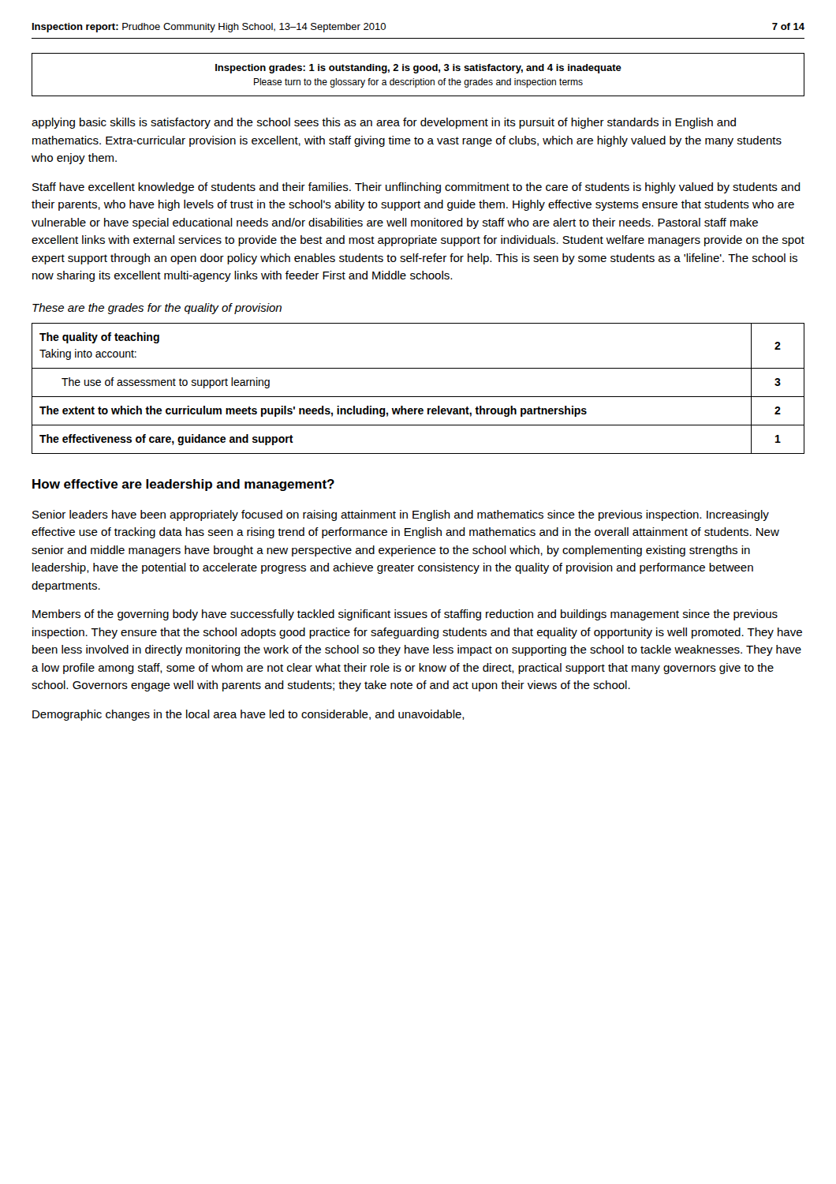Inspection report: Prudhoe Community High School, 13–14 September 2010
7 of 14
Inspection grades: 1 is outstanding, 2 is good, 3 is satisfactory, and 4 is inadequate
Please turn to the glossary for a description of the grades and inspection terms
applying basic skills is satisfactory and the school sees this as an area for development in its pursuit of higher standards in English and mathematics. Extra-curricular provision is excellent, with staff giving time to a vast range of clubs, which are highly valued by the many students who enjoy them.
Staff have excellent knowledge of students and their families. Their unflinching commitment to the care of students is highly valued by students and their parents, who have high levels of trust in the school's ability to support and guide them. Highly effective systems ensure that students who are vulnerable or have special educational needs and/or disabilities are well monitored by staff who are alert to their needs. Pastoral staff make excellent links with external services to provide the best and most appropriate support for individuals. Student welfare managers provide on the spot expert support through an open door policy which enables students to self-refer for help. This is seen by some students as a 'lifeline'. The school is now sharing its excellent multi-agency links with feeder First and Middle schools.
These are the grades for the quality of provision
| The quality of teaching Taking into account: | 2 |
| The use of assessment to support learning | 3 |
| The extent to which the curriculum meets pupils' needs, including, where relevant, through partnerships | 2 |
| The effectiveness of care, guidance and support | 1 |
How effective are leadership and management?
Senior leaders have been appropriately focused on raising attainment in English and mathematics since the previous inspection. Increasingly effective use of tracking data has seen a rising trend of performance in English and mathematics and in the overall attainment of students. New senior and middle managers have brought a new perspective and experience to the school which, by complementing existing strengths in leadership, have the potential to accelerate progress and achieve greater consistency in the quality of provision and performance between departments.
Members of the governing body have successfully tackled significant issues of staffing reduction and buildings management since the previous inspection. They ensure that the school adopts good practice for safeguarding students and that equality of opportunity is well promoted. They have been less involved in directly monitoring the work of the school so they have less impact on supporting the school to tackle weaknesses. They have a low profile among staff, some of whom are not clear what their role is or know of the direct, practical support that many governors give to the school. Governors engage well with parents and students; they take note of and act upon their views of the school.
Demographic changes in the local area have led to considerable, and unavoidable,